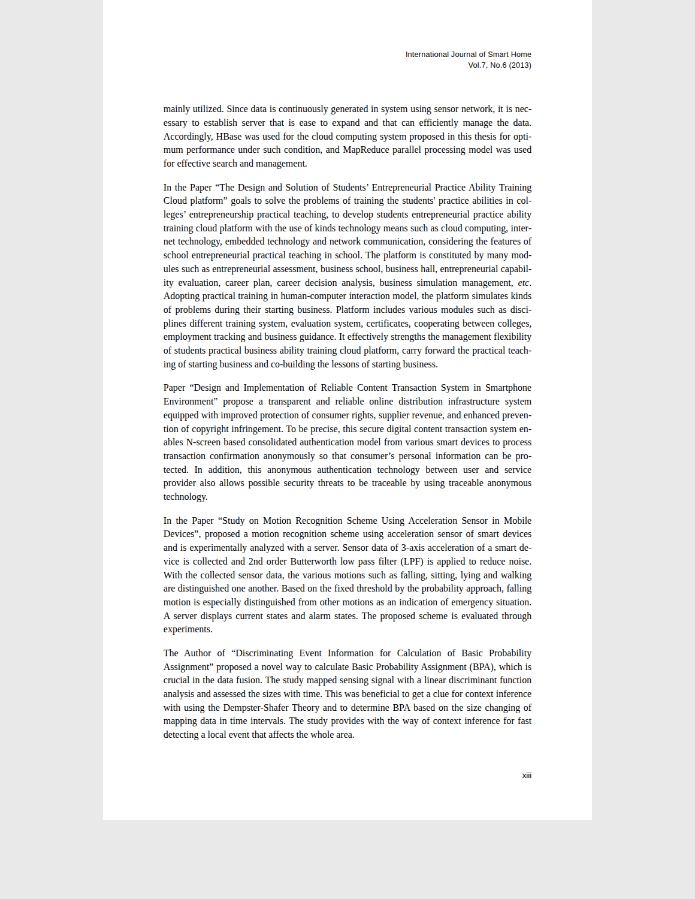International Journal of Smart Home
Vol.7, No.6 (2013)
mainly utilized. Since data is continuously generated in system using sensor network, it is necessary to establish server that is ease to expand and that can efficiently manage the data. Accordingly, HBase was used for the cloud computing system proposed in this thesis for optimum performance under such condition, and MapReduce parallel processing model was used for effective search and management.
In the Paper “The Design and Solution of Students’ Entrepreneurial Practice Ability Training Cloud platform” goals to solve the problems of training the students' practice abilities in colleges’ entrepreneurship practical teaching, to develop students entrepreneurial practice ability training cloud platform with the use of kinds technology means such as cloud computing, internet technology, embedded technology and network communication, considering the features of school entrepreneurial practical teaching in school. The platform is constituted by many modules such as entrepreneurial assessment, business school, business hall, entrepreneurial capability evaluation, career plan, career decision analysis, business simulation management, etc. Adopting practical training in human-computer interaction model, the platform simulates kinds of problems during their starting business. Platform includes various modules such as disciplines different training system, evaluation system, certificates, cooperating between colleges, employment tracking and business guidance. It effectively strengths the management flexibility of students practical business ability training cloud platform, carry forward the practical teaching of starting business and co-building the lessons of starting business.
Paper “Design and Implementation of Reliable Content Transaction System in Smartphone Environment” propose a transparent and reliable online distribution infrastructure system equipped with improved protection of consumer rights, supplier revenue, and enhanced prevention of copyright infringement. To be precise, this secure digital content transaction system enables N-screen based consolidated authentication model from various smart devices to process transaction confirmation anonymously so that consumer’s personal information can be protected. In addition, this anonymous authentication technology between user and service provider also allows possible security threats to be traceable by using traceable anonymous technology.
In the Paper “Study on Motion Recognition Scheme Using Acceleration Sensor in Mobile Devices”, proposed a motion recognition scheme using acceleration sensor of smart devices and is experimentally analyzed with a server. Sensor data of 3-axis acceleration of a smart device is collected and 2nd order Butterworth low pass filter (LPF) is applied to reduce noise. With the collected sensor data, the various motions such as falling, sitting, lying and walking are distinguished one another. Based on the fixed threshold by the probability approach, falling motion is especially distinguished from other motions as an indication of emergency situation. A server displays current states and alarm states. The proposed scheme is evaluated through experiments.
The Author of “Discriminating Event Information for Calculation of Basic Probability Assignment” proposed a novel way to calculate Basic Probability Assignment (BPA), which is crucial in the data fusion. The study mapped sensing signal with a linear discriminant function analysis and assessed the sizes with time. This was beneficial to get a clue for context inference with using the Dempster-Shafer Theory and to determine BPA based on the size changing of mapping data in time intervals. The study provides with the way of context inference for fast detecting a local event that affects the whole area.
xiii